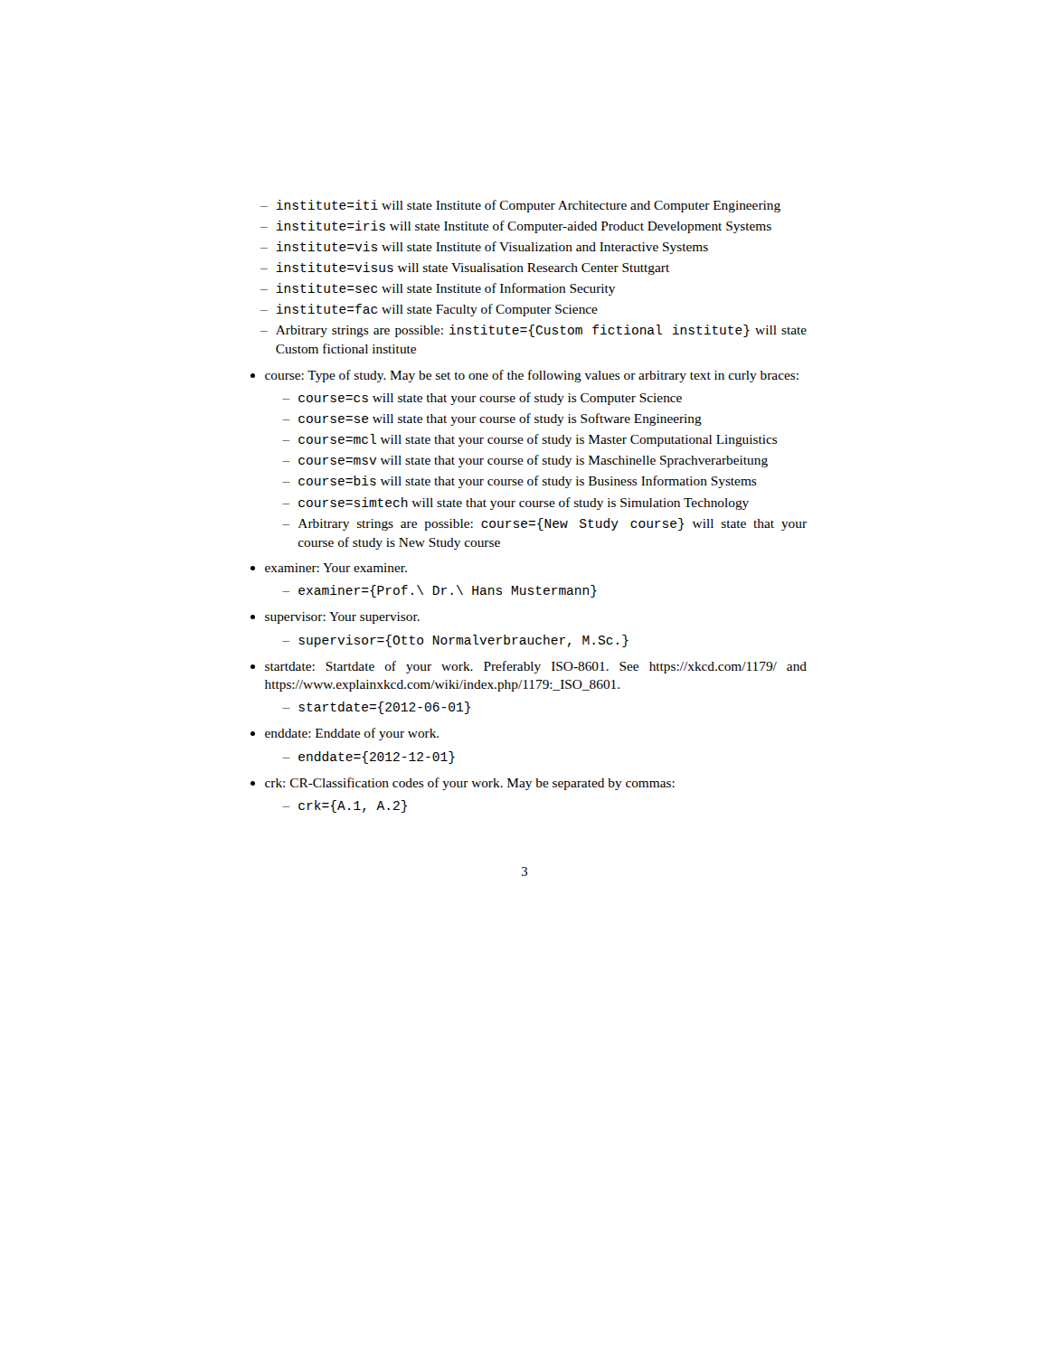institute=iti will state Institute of Computer Architecture and Computer Engineering
institute=iris will state Institute of Computer-aided Product Development Systems
institute=vis will state Institute of Visualization and Interactive Systems
institute=visus will state Visualisation Research Center Stuttgart
institute=sec will state Institute of Information Security
institute=fac will state Faculty of Computer Science
Arbitrary strings are possible: institute={Custom fictional institute} will state Custom fictional institute
course: Type of study. May be set to one of the following values or arbitrary text in curly braces:
course=cs will state that your course of study is Computer Science
course=se will state that your course of study is Software Engineering
course=mcl will state that your course of study is Master Computational Linguistics
course=msv will state that your course of study is Maschinelle Sprachverarbeitung
course=bis will state that your course of study is Business Information Systems
course=simtech will state that your course of study is Simulation Technology
Arbitrary strings are possible: course={New Study course} will state that your course of study is New Study course
examiner: Your examiner.
examiner={Prof.\ Dr.\ Hans Mustermann}
supervisor: Your supervisor.
supervisor={Otto Normalverbraucher, M.Sc.}
startdate: Startdate of your work. Preferably ISO-8601. See https://xkcd.com/1179/ and https://www.explainxkcd.com/wiki/index.php/1179:_ISO_8601.
startdate={2012-06-01}
enddate: Enddate of your work.
enddate={2012-12-01}
crk: CR-Classification codes of your work. May be separated by commas:
crk={A.1, A.2}
3